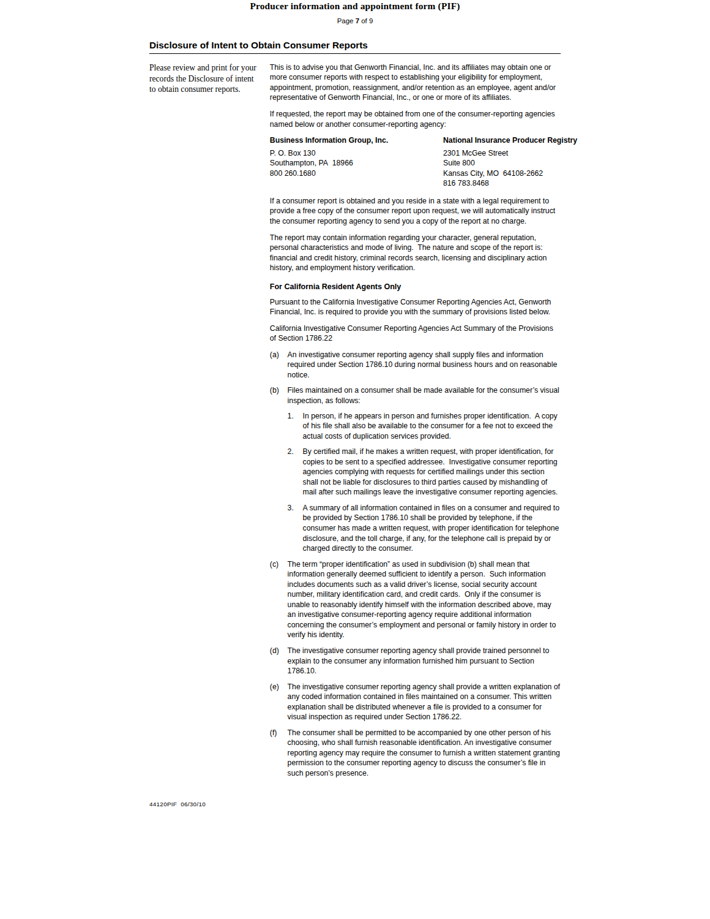Producer information and appointment form (PIF)
Page 7 of 9
Disclosure of Intent to Obtain Consumer Reports
Please review and print for your records the Disclosure of intent to obtain consumer reports.
This is to advise you that Genworth Financial, Inc. and its affiliates may obtain one or more consumer reports with respect to establishing your eligibility for employment, appointment, promotion, reassignment, and/or retention as an employee, agent and/or representative of Genworth Financial, Inc., or one or more of its affiliates.
If requested, the report may be obtained from one of the consumer-reporting agencies named below or another consumer-reporting agency:
Business Information Group, Inc.
P. O. Box 130
Southampton, PA 18966
800 260.1680
National Insurance Producer Registry
2301 McGee Street
Suite 800
Kansas City, MO 64108-2662
816 783.8468
If a consumer report is obtained and you reside in a state with a legal requirement to provide a free copy of the consumer report upon request, we will automatically instruct the consumer reporting agency to send you a copy of the report at no charge.
The report may contain information regarding your character, general reputation, personal characteristics and mode of living. The nature and scope of the report is: financial and credit history, criminal records search, licensing and disciplinary action history, and employment history verification.
For California Resident Agents Only
Pursuant to the California Investigative Consumer Reporting Agencies Act, Genworth Financial, Inc. is required to provide you with the summary of provisions listed below.
California Investigative Consumer Reporting Agencies Act Summary of the Provisions of Section 1786.22
(a) An investigative consumer reporting agency shall supply files and information required under Section 1786.10 during normal business hours and on reasonable notice.
(b) Files maintained on a consumer shall be made available for the consumer’s visual inspection, as follows:
1. In person, if he appears in person and furnishes proper identification. A copy of his file shall also be available to the consumer for a fee not to exceed the actual costs of duplication services provided.
2. By certified mail, if he makes a written request, with proper identification, for copies to be sent to a specified addressee. Investigative consumer reporting agencies complying with requests for certified mailings under this section shall not be liable for disclosures to third parties caused by mishandling of mail after such mailings leave the investigative consumer reporting agencies.
3. A summary of all information contained in files on a consumer and required to be provided by Section 1786.10 shall be provided by telephone, if the consumer has made a written request, with proper identification for telephone disclosure, and the toll charge, if any, for the telephone call is prepaid by or charged directly to the consumer.
(c) The term “proper identification” as used in subdivision (b) shall mean that information generally deemed sufficient to identify a person. Such information includes documents such as a valid driver’s license, social security account number, military identification card, and credit cards. Only if the consumer is unable to reasonably identify himself with the information described above, may an investigative consumer-reporting agency require additional information concerning the consumer’s employment and personal or family history in order to verify his identity.
(d) The investigative consumer reporting agency shall provide trained personnel to explain to the consumer any information furnished him pursuant to Section 1786.10.
(e) The investigative consumer reporting agency shall provide a written explanation of any coded information contained in files maintained on a consumer. This written explanation shall be distributed whenever a file is provided to a consumer for visual inspection as required under Section 1786.22.
(f) The consumer shall be permitted to be accompanied by one other person of his choosing, who shall furnish reasonable identification. An investigative consumer reporting agency may require the consumer to furnish a written statement granting permission to the consumer reporting agency to discuss the consumer’s file in such person’s presence.
44120PIF 06/30/10